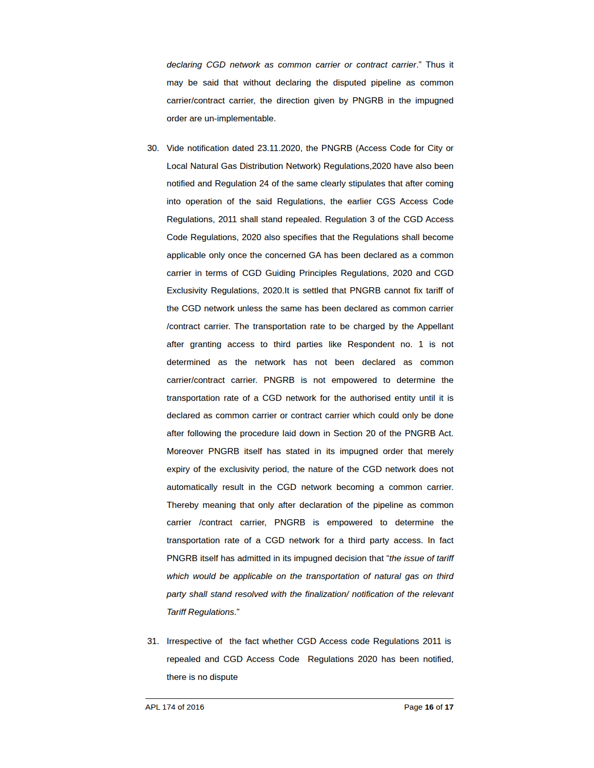declaring CGD network as common carrier or contract carrier.” Thus it may be said that without declaring the disputed pipeline as common carrier/contract carrier, the direction given by PNGRB in the impugned order are un-implementable.
30.
Vide notification dated 23.11.2020, the PNGRB (Access Code for City or Local Natural Gas Distribution Network) Regulations,2020 have also been notified and Regulation 24 of the same clearly stipulates that after coming into operation of the said Regulations, the earlier CGS Access Code Regulations, 2011 shall stand repealed. Regulation 3 of the CGD Access Code Regulations, 2020 also specifies that the Regulations shall become applicable only once the concerned GA has been declared as a common carrier in terms of CGD Guiding Principles Regulations, 2020 and CGD Exclusivity Regulations, 2020.It is settled that PNGRB cannot fix tariff of the CGD network unless the same has been declared as common carrier /contract carrier. The transportation rate to be charged by the Appellant after granting access to third parties like Respondent no. 1 is not determined as the network has not been declared as common carrier/contract carrier. PNGRB is not empowered to determine the transportation rate of a CGD network for the authorised entity until it is declared as common carrier or contract carrier which could only be done after following the procedure laid down in Section 20 of the PNGRB Act. Moreover PNGRB itself has stated in its impugned order that merely expiry of the exclusivity period, the nature of the CGD network does not automatically result in the CGD network becoming a common carrier. Thereby meaning that only after declaration of the pipeline as common carrier /contract carrier, PNGRB is empowered to determine the transportation rate of a CGD network for a third party access. In fact PNGRB itself has admitted in its impugned decision that “the issue of tariff which would be applicable on the transportation of natural gas on third party shall stand resolved with the finalization/ notification of the relevant Tariff Regulations.”
31.
Irrespective of the fact whether CGD Access code Regulations 2011 is repealed and CGD Access Code Regulations 2020 has been notified, there is no dispute
APL 174 of 2016
Page 16 of 17